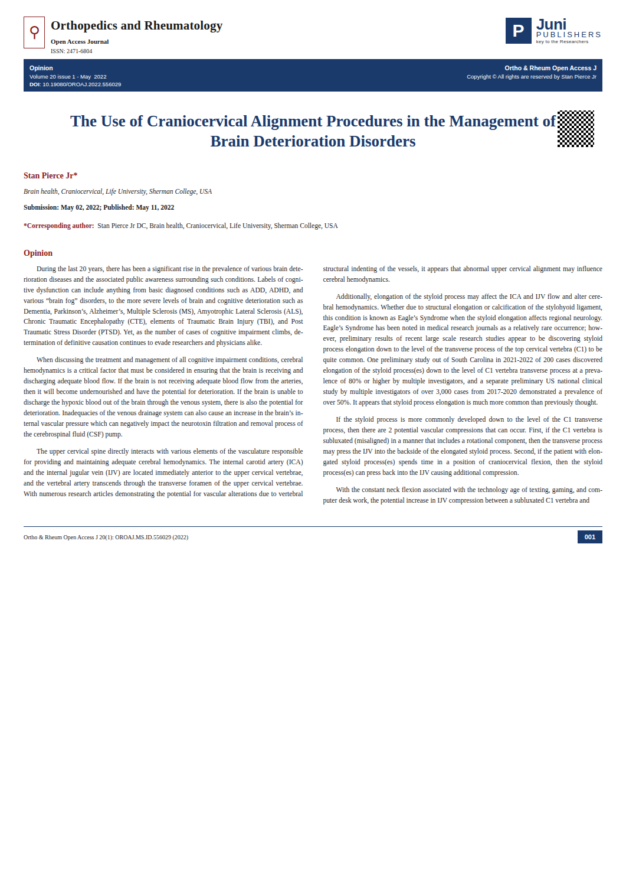⚲
Orthopedics and Rheumatology
Open Access Journal
ISSN: 2471-6804
P
Juni PUBLISHERS key to the Researchers
Opinion
Volume 20 issue 1 - May 2022
DOI: 10.19080/OROAJ.2022.556029
Ortho & Rheum Open Access J
Copyright © All rights are reserved by Stan Pierce Jr
The Use of Craniocervical Alignment Procedures in the Management of Brain Deterioration Disorders
Stan Pierce Jr*
Brain health, Craniocervical, Life University, Sherman College, USA
Submission: May 02, 2022; Published: May 11, 2022
*Corresponding author: Stan Pierce Jr DC, Brain health, Craniocervical, Life University, Sherman College, USA
Opinion
During the last 20 years, there has been a significant rise in the prevalence of various brain deterioration diseases and the associated public awareness surrounding such conditions. Labels of cognitive dysfunction can include anything from basic diagnosed conditions such as ADD, ADHD, and various “brain fog” disorders, to the more severe levels of brain and cognitive deterioration such as Dementia, Parkinson’s, Alzheimer’s, Multiple Sclerosis (MS), Amyotrophic Lateral Sclerosis (ALS), Chronic Traumatic Encephalopathy (CTE), elements of Traumatic Brain Injury (TBI), and Post Traumatic Stress Disorder (PTSD). Yet, as the number of cases of cognitive impairment climbs, determination of definitive causation continues to evade researchers and physicians alike.
When discussing the treatment and management of all cognitive impairment conditions, cerebral hemodynamics is a critical factor that must be considered in ensuring that the brain is receiving and discharging adequate blood flow. If the brain is not receiving adequate blood flow from the arteries, then it will become undernourished and have the potential for deterioration. If the brain is unable to discharge the hypoxic blood out of the brain through the venous system, there is also the potential for deterioration. Inadequacies of the venous drainage system can also cause an increase in the brain’s internal vascular pressure which can negatively impact the neurotoxin filtration and removal process of the cerebrospinal fluid (CSF) pump.
The upper cervical spine directly interacts with various elements of the vasculature responsible for providing and maintaining adequate cerebral hemodynamics. The internal carotid artery (ICA) and the internal jugular vein (IJV) are located immediately anterior to the upper cervical vertebrae, and the vertebral artery transcends through the transverse foramen of the upper cervical vertebrae. With numerous research articles demonstrating the potential for vascular alterations due to vertebral structural indenting of the vessels, it appears that abnormal upper cervical alignment may influence cerebral hemodynamics.
Additionally, elongation of the styloid process may affect the ICA and IJV flow and alter cerebral hemodynamics. Whether due to structural elongation or calcification of the stylohyoid ligament, this condition is known as Eagle’s Syndrome when the styloid elongation affects regional neurology. Eagle’s Syndrome has been noted in medical research journals as a relatively rare occurrence; however, preliminary results of recent large scale research studies appear to be discovering styloid process elongation down to the level of the transverse process of the top cervical vertebra (C1) to be quite common. One preliminary study out of South Carolina in 2021-2022 of 200 cases discovered elongation of the styloid process(es) down to the level of C1 vertebra transverse process at a prevalence of 80% or higher by multiple investigators, and a separate preliminary US national clinical study by multiple investigators of over 3,000 cases from 2017-2020 demonstrated a prevalence of over 50%. It appears that styloid process elongation is much more common than previously thought.
If the styloid process is more commonly developed down to the level of the C1 transverse process, then there are 2 potential vascular compressions that can occur. First, if the C1 vertebra is subluxated (misaligned) in a manner that includes a rotational component, then the transverse process may press the IJV into the backside of the elongated styloid process. Second, if the patient with elongated styloid process(es) spends time in a position of craniocervical flexion, then the styloid process(es) can press back into the IJV causing additional compression.
With the constant neck flexion associated with the technology age of texting, gaming, and computer desk work, the potential increase in IJV compression between a subluxated C1 vertebra and
Ortho & Rheum Open Access J 20(1): OROAJ.MS.ID.556029 (2022)
001